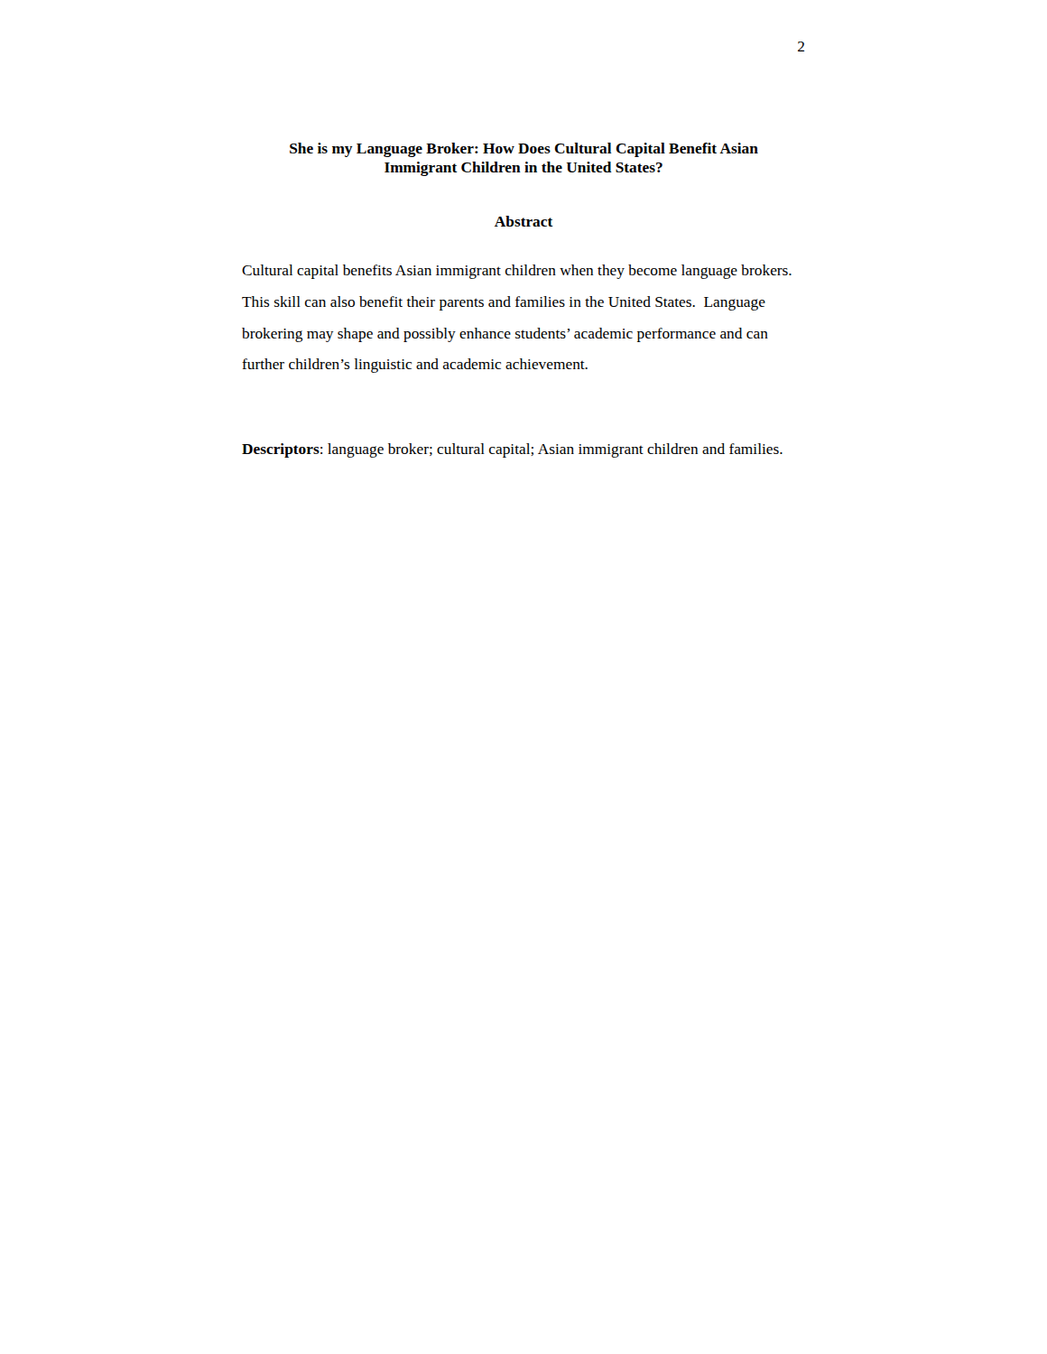2
She is my Language Broker: How Does Cultural Capital Benefit Asian Immigrant Children in the United States?
Abstract
Cultural capital benefits Asian immigrant children when they become language brokers. This skill can also benefit their parents and families in the United States. Language brokering may shape and possibly enhance students’ academic performance and can further children’s linguistic and academic achievement.
Descriptors: language broker; cultural capital; Asian immigrant children and families.